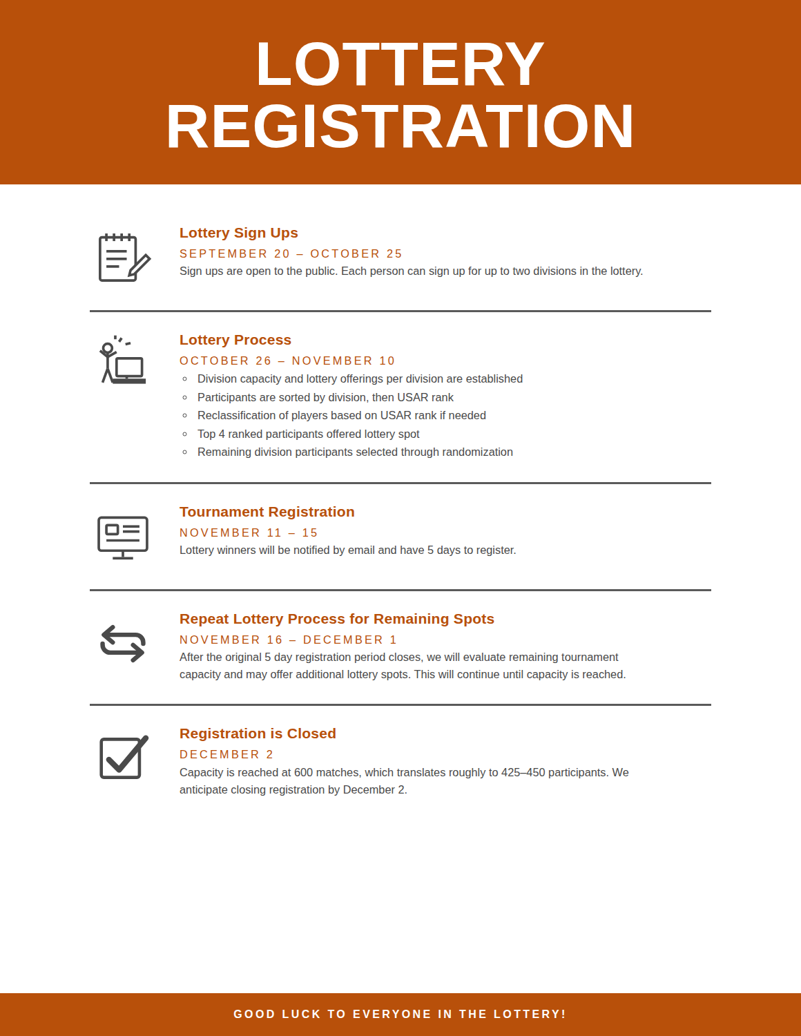Lottery Registration
Lottery Sign Ups
September 20 – October 25
Sign ups are open to the public. Each person can sign up for up to two divisions in the lottery.
Lottery Process
October 26 – November 10
Division capacity and lottery offerings per division are established
Participants are sorted by division, then USAR rank
Reclassification of players based on USAR rank if needed
Top 4 ranked participants offered lottery spot
Remaining division participants selected through randomization
Tournament Registration
November 11 – 15
Lottery winners will be notified by email and have 5 days to register.
Repeat Lottery Process for Remaining Spots
November 16 – December 1
After the original 5 day registration period closes, we will evaluate remaining tournament capacity and may offer additional lottery spots. This will continue until capacity is reached.
Registration is Closed
December 2
Capacity is reached at 600 matches, which translates roughly to 425–450 participants. We anticipate closing registration by December 2.
Good luck to everyone in the lottery!